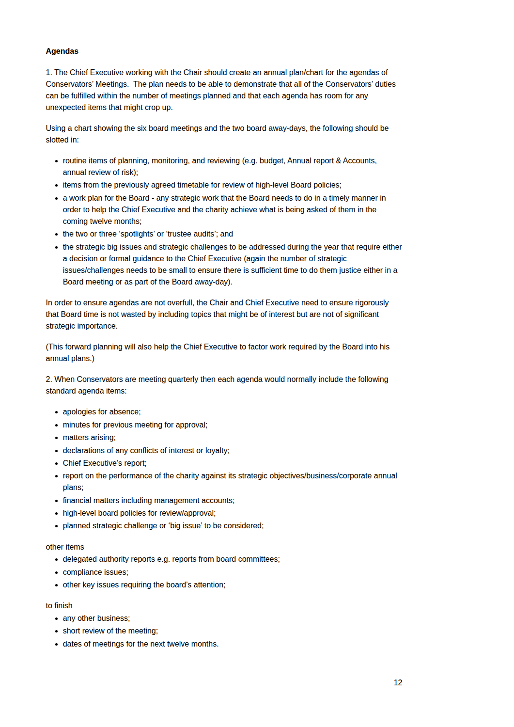Agendas
1. The Chief Executive working with the Chair should create an annual plan/chart for the agendas of Conservators’ Meetings. The plan needs to be able to demonstrate that all of the Conservators’ duties can be fulfilled within the number of meetings planned and that each agenda has room for any unexpected items that might crop up.
Using a chart showing the six board meetings and the two board away-days, the following should be slotted in:
routine items of planning, monitoring, and reviewing (e.g. budget, Annual report & Accounts, annual review of risk);
items from the previously agreed timetable for review of high-level Board policies;
a work plan for the Board - any strategic work that the Board needs to do in a timely manner in order to help the Chief Executive and the charity achieve what is being asked of them in the coming twelve months;
the two or three ‘spotlights’ or ‘trustee audits’; and
the strategic big issues and strategic challenges to be addressed during the year that require either a decision or formal guidance to the Chief Executive (again the number of strategic issues/challenges needs to be small to ensure there is sufficient time to do them justice either in a Board meeting or as part of the Board away-day).
In order to ensure agendas are not overfull, the Chair and Chief Executive need to ensure rigorously that Board time is not wasted by including topics that might be of interest but are not of significant strategic importance.
(This forward planning will also help the Chief Executive to factor work required by the Board into his annual plans.)
2. When Conservators are meeting quarterly then each agenda would normally include the following standard agenda items:
apologies for absence;
minutes for previous meeting for approval;
matters arising;
declarations of any conflicts of interest or loyalty;
Chief Executive’s report;
report on the performance of the charity against its strategic objectives/business/corporate annual plans;
financial matters including management accounts;
high-level board policies for review/approval;
planned strategic challenge or ‘big issue’ to be considered;
other items
delegated authority reports e.g. reports from board committees;
compliance issues;
other key issues requiring the board’s attention;
to finish
any other business;
short review of the meeting;
dates of meetings for the next twelve months.
12